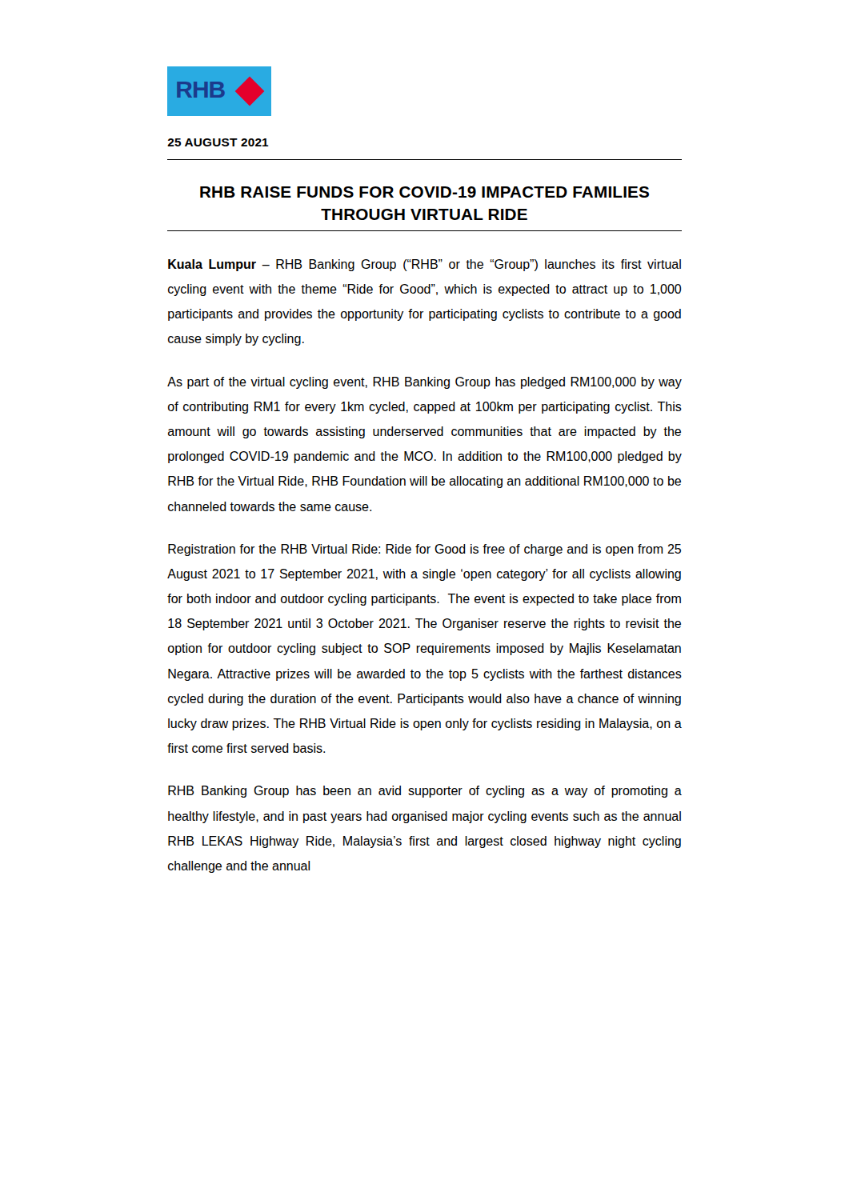RHB
25 AUGUST 2021
RHB RAISE FUNDS FOR COVID-19 IMPACTED FAMILIES THROUGH VIRTUAL RIDE
Kuala Lumpur – RHB Banking Group (“RHB” or the “Group”) launches its first virtual cycling event with the theme “Ride for Good”, which is expected to attract up to 1,000 participants and provides the opportunity for participating cyclists to contribute to a good cause simply by cycling.
As part of the virtual cycling event, RHB Banking Group has pledged RM100,000 by way of contributing RM1 for every 1km cycled, capped at 100km per participating cyclist. This amount will go towards assisting underserved communities that are impacted by the prolonged COVID-19 pandemic and the MCO. In addition to the RM100,000 pledged by RHB for the Virtual Ride, RHB Foundation will be allocating an additional RM100,000 to be channeled towards the same cause.
Registration for the RHB Virtual Ride: Ride for Good is free of charge and is open from 25 August 2021 to 17 September 2021, with a single ‘open category’ for all cyclists allowing for both indoor and outdoor cycling participants. The event is expected to take place from 18 September 2021 until 3 October 2021. The Organiser reserve the rights to revisit the option for outdoor cycling subject to SOP requirements imposed by Majlis Keselamatan Negara. Attractive prizes will be awarded to the top 5 cyclists with the farthest distances cycled during the duration of the event. Participants would also have a chance of winning lucky draw prizes. The RHB Virtual Ride is open only for cyclists residing in Malaysia, on a first come first served basis.
RHB Banking Group has been an avid supporter of cycling as a way of promoting a healthy lifestyle, and in past years had organised major cycling events such as the annual RHB LEKAS Highway Ride, Malaysia’s first and largest closed highway night cycling challenge and the annual